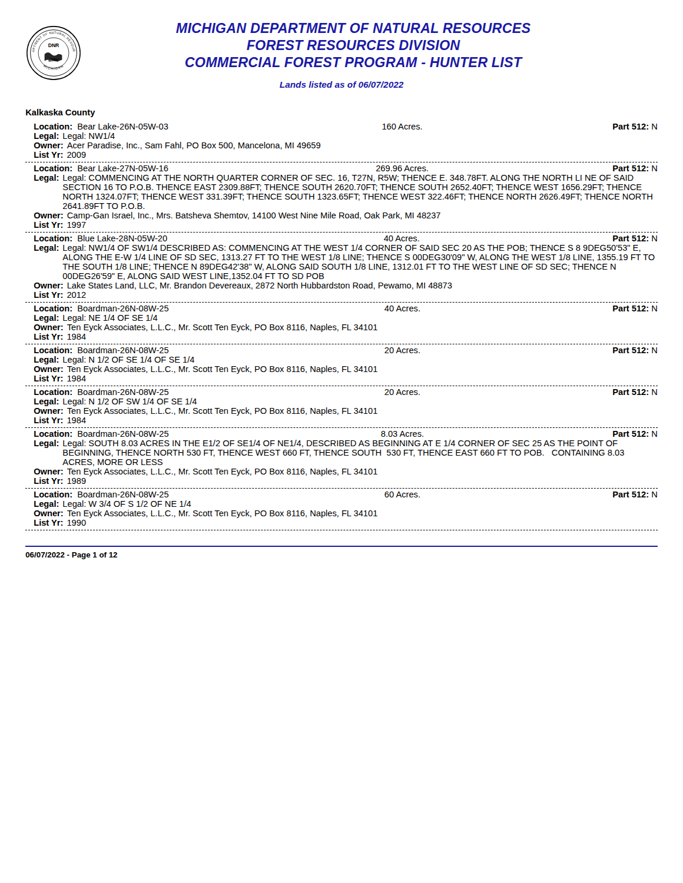DEPARTMENT OF NATURAL RESOURCES MICHIGAN DNR
MICHIGAN DEPARTMENT OF NATURAL RESOURCES
FOREST RESOURCES DIVISION
COMMERCIAL FOREST PROGRAM - HUNTER LIST
Lands listed as of 06/07/2022
Kalkaska County
Location: Bear Lake-26N-05W-03
160 Acres.
Part 512: N
Legal: Legal: NW1/4
Owner: Acer Paradise, Inc., Sam Fahl, PO Box 500, Mancelona, MI 49659
List Yr: 2009
Location: Bear Lake-27N-05W-16
269.96 Acres.
Part 512: N
Legal: Legal: COMMENCING AT THE NORTH QUARTER CORNER OF SEC. 16, T27N, R5W; THENCE E. 348.78FT. ALONG THE NORTH LI NE OF SAID SECTION 16 TO P.O.B. THENCE EAST 2309.88FT; THENCE SOUTH 2620.70FT; THENCE SOUTH 2652.40FT; THENCE WEST 1656.29FT; THENCE NORTH 1324.07FT; THENCE WEST 331.39FT; THENCE SOUTH 1323.65FT; THENCE WEST 322.46FT; THENCE NORTH 2626.49FT; THENCE NORTH 2641.89FT TO P.O.B.
Owner: Camp-Gan Israel, Inc., Mrs. Batsheva Shemtov, 14100 West Nine Mile Road, Oak Park, MI 48237
List Yr: 1997
Location: Blue Lake-28N-05W-20
40 Acres.
Part 512: N
Legal: Legal: NW1/4 OF SW1/4 DESCRIBED AS: COMMENCING AT THE WEST 1/4 CORNER OF SAID SEC 20 AS THE POB; THENCE S 8 9DEG50'53" E, ALONG THE E-W 1/4 LINE OF SD SEC, 1313.27 FT TO THE WEST 1/8 LINE; THENCE S 00DEG30'09" W, ALONG THE WEST 1/8 LINE, 1355.19 FT TO THE SOUTH 1/8 LINE; THENCE N 89DEG42'38" W, ALONG SAID SOUTH 1/8 LINE, 1312.01 FT TO THE WEST LINE OF SD SEC; THENCE N 00DEG26'59" E, ALONG SAID WEST LINE,1352.04 FT TO SD POB
Owner: Lake States Land, LLC, Mr. Brandon Devereaux, 2872 North Hubbardston Road, Pewamo, MI 48873
List Yr: 2012
Location: Boardman-26N-08W-25
40 Acres.
Part 512: N
Legal: Legal: NE 1/4 OF SE 1/4
Owner: Ten Eyck Associates, L.L.C., Mr. Scott Ten Eyck, PO Box 8116, Naples, FL 34101
List Yr: 1984
Location: Boardman-26N-08W-25
20 Acres.
Part 512: N
Legal: Legal: N 1/2 OF SE 1/4 OF SE 1/4
Owner: Ten Eyck Associates, L.L.C., Mr. Scott Ten Eyck, PO Box 8116, Naples, FL 34101
List Yr: 1984
Location: Boardman-26N-08W-25
20 Acres.
Part 512: N
Legal: Legal: N 1/2 OF SW 1/4 OF SE 1/4
Owner: Ten Eyck Associates, L.L.C., Mr. Scott Ten Eyck, PO Box 8116, Naples, FL 34101
List Yr: 1984
Location: Boardman-26N-08W-25
8.03 Acres.
Part 512: N
Legal: Legal: SOUTH 8.03 ACRES IN THE E1/2 OF SE1/4 OF NE1/4, DESCRIBED AS BEGINNING AT E 1/4 CORNER OF SEC 25 AS THE POINT OF BEGINNING, THENCE NORTH 530 FT, THENCE WEST 660 FT, THENCE SOUTH 530 FT, THENCE EAST 660 FT TO POB. CONTAINING 8.03 ACRES, MORE OR LESS
Owner: Ten Eyck Associates, L.L.C., Mr. Scott Ten Eyck, PO Box 8116, Naples, FL 34101
List Yr: 1989
Location: Boardman-26N-08W-25
60 Acres.
Part 512: N
Legal: Legal: W 3/4 OF S 1/2 OF NE 1/4
Owner: Ten Eyck Associates, L.L.C., Mr. Scott Ten Eyck, PO Box 8116, Naples, FL 34101
List Yr: 1990
06/07/2022 - Page 1 of 12